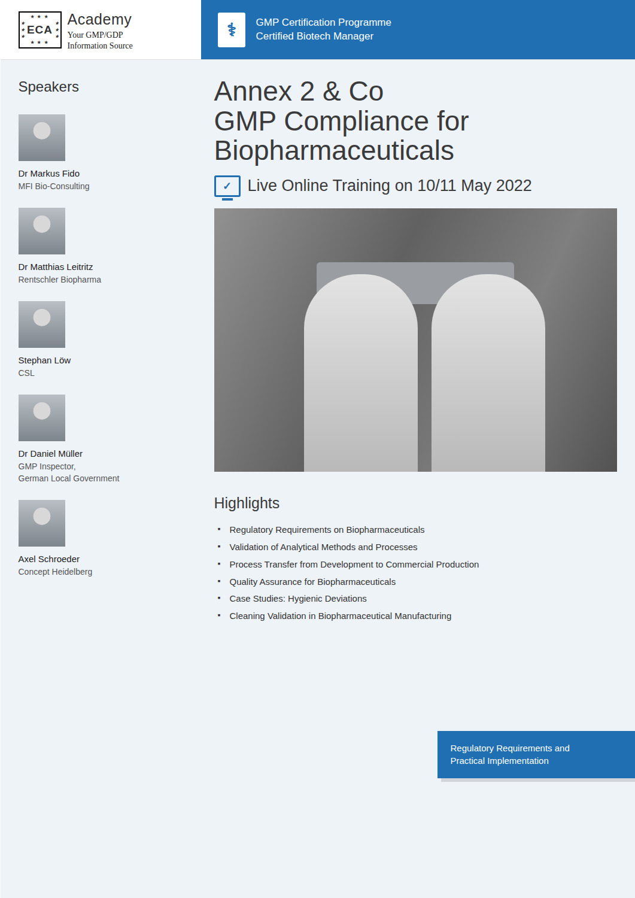ECA ★
★
★ ★
★
★
Academy
Your GMP/GDP
Information Source
⚕
GMP Certification Programme
Certified Biotech Manager
Speakers
Dr Markus Fido
MFI Bio-Consulting
Dr Matthias Leitritz
Rentschler Biopharma
Stephan Löw
CSL
Dr Daniel Müller
GMP Inspector,
German Local Government
Axel Schroeder
Concept Heidelberg
Annex 2 & Co
GMP Compliance for
Biopharmaceuticals
✓
Live Online Training on 10/11 May 2022
Highlights
Regulatory Requirements on Biopharmaceuticals
Validation of Analytical Methods and Processes
Process Transfer from Development to Commercial Production
Quality Assurance for Biopharmaceuticals
Case Studies: Hygienic Deviations
Cleaning Validation in Biopharmaceutical Manufacturing
Regulatory Requirements and
Practical Implementation